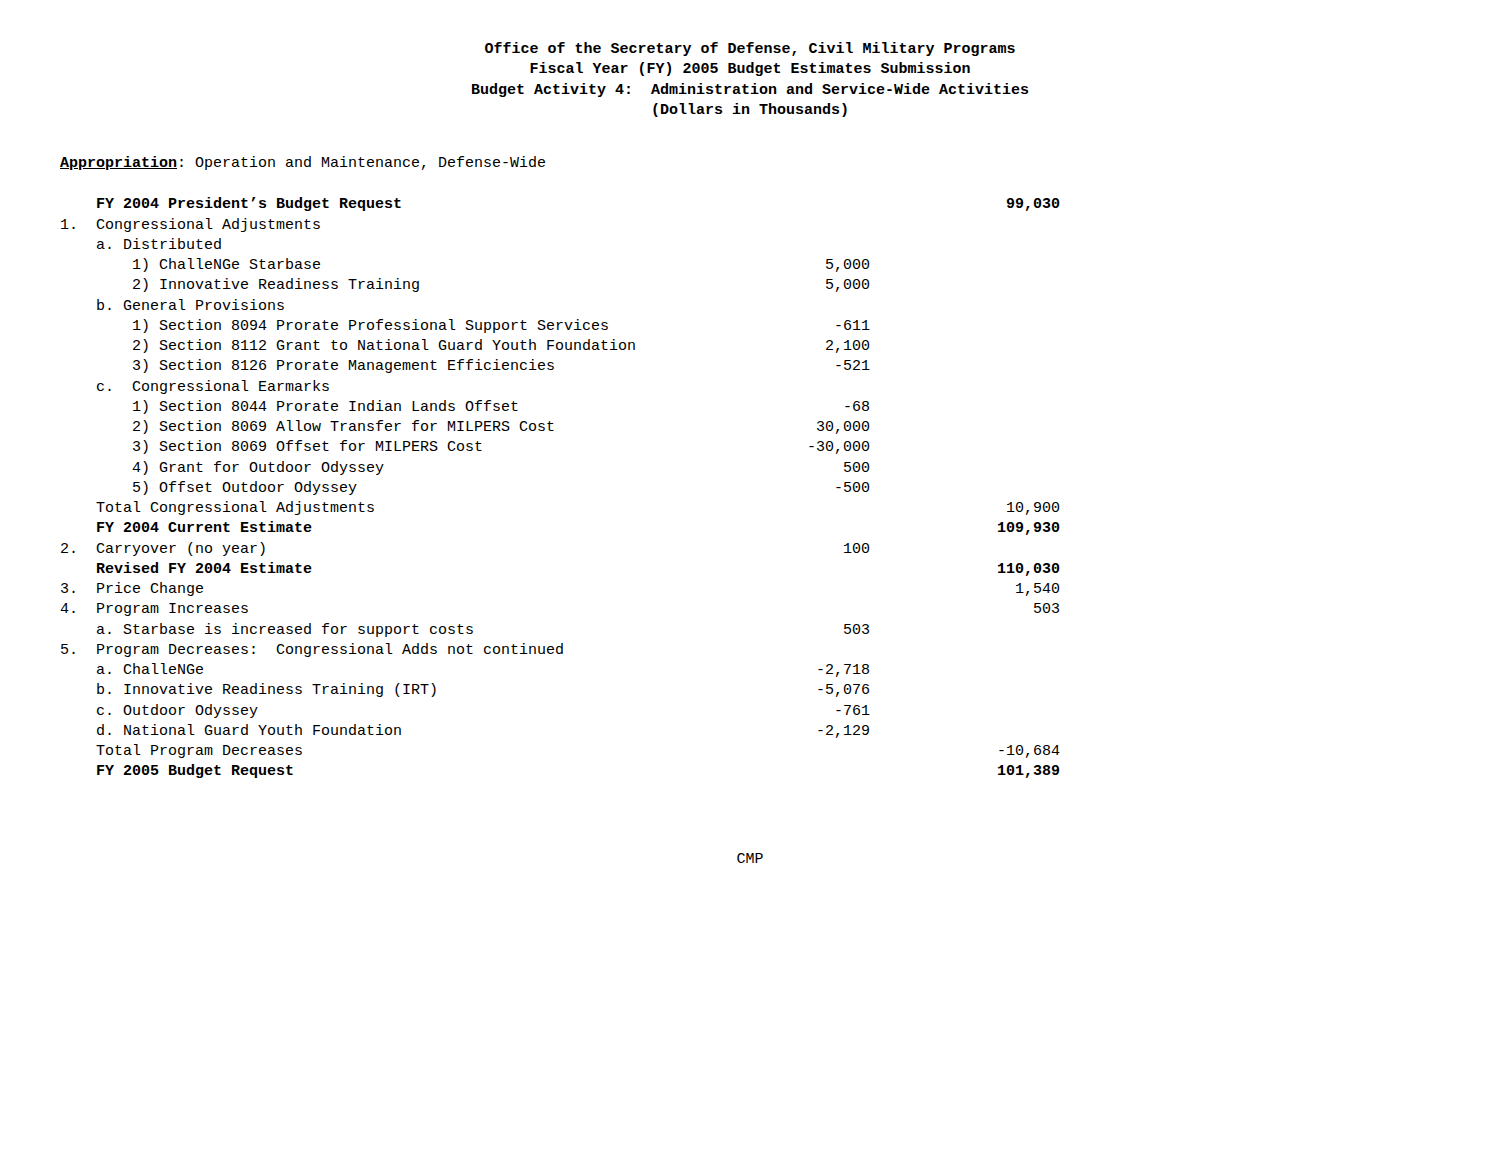Office of the Secretary of Defense, Civil Military Programs
Fiscal Year (FY) 2005 Budget Estimates Submission
Budget Activity 4: Administration and Service-Wide Activities
(Dollars in Thousands)
Appropriation: Operation and Maintenance, Defense-Wide
| FY 2004 President’s Budget Request | | 99,030 |
| 1. Congressional Adjustments | | |
| a. Distributed | | |
| 1) ChalleNGe Starbase | 5,000 | |
| 2) Innovative Readiness Training | 5,000 | |
| b. General Provisions | | |
| 1) Section 8094 Prorate Professional Support Services | -611 | |
| 2) Section 8112 Grant to National Guard Youth Foundation | 2,100 | |
| 3) Section 8126 Prorate Management Efficiencies | -521 | |
| c. Congressional Earmarks | | |
| 1) Section 8044 Prorate Indian Lands Offset | -68 | |
| 2) Section 8069 Allow Transfer for MILPERS Cost | 30,000 | |
| 3) Section 8069 Offset for MILPERS Cost | -30,000 | |
| 4) Grant for Outdoor Odyssey | 500 | |
| 5) Offset Outdoor Odyssey | -500 | |
| Total Congressional Adjustments | | 10,900 |
| FY 2004 Current Estimate | | 109,930 |
| 2. Carryover (no year) | 100 | |
| Revised FY 2004 Estimate | | 110,030 |
| 3. Price Change | | 1,540 |
| 4. Program Increases | | 503 |
| a. Starbase is increased for support costs | 503 | |
| 5. Program Decreases: Congressional Adds not continued | | |
| a. ChalleNGe | -2,718 | |
| b. Innovative Readiness Training (IRT) | -5,076 | |
| c. Outdoor Odyssey | -761 | |
| d. National Guard Youth Foundation | -2,129 | |
| Total Program Decreases | | -10,684 |
| FY 2005 Budget Request | | 101,389 |
CMP